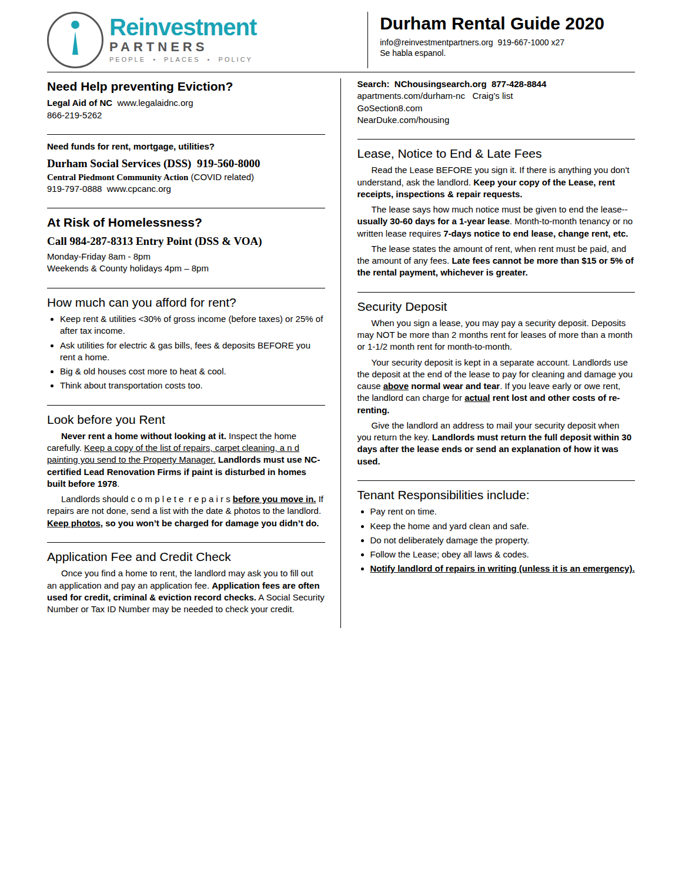Reinvestment
PARTNERS
PEOPLE • PLACES • POLICY
Durham Rental Guide 2020
info@reinvestmentpartners.org 919-667-1000 x27
Se habla espanol.
Need Help preventing Eviction?
Legal Aid of NC www.legalaidnc.org
866-219-5262
Need funds for rent, mortgage, utilities?
Durham Social Services (DSS) 919-560-8000
Central Piedmont Community Action (COVID related)
919-797-0888 www.cpcanc.org
At Risk of Homelessness?
Call 984-287-8313 Entry Point (DSS & VOA)
Monday-Friday 8am - 8pm
Weekends & County holidays 4pm – 8pm
How much can you afford for rent?
Keep rent & utilities <30% of gross income (before taxes) or 25% of after tax income.
Ask utilities for electric & gas bills, fees & deposits BEFORE you rent a home.
Big & old houses cost more to heat & cool.
Think about transportation costs too.
Look before you Rent
Never rent a home without looking at it. Inspect the home carefully. Keep a copy of the list of repairs, carpet cleaning, a n d painting you send to the Property Manager. Landlords must use NC-certified Lead Renovation Firms if paint is disturbed in homes built before 1978.
Landlords should c o m p l e t e r e p a i r s before you move in. If repairs are not done, send a list with the date & photos to the landlord. Keep photos, so you won’t be charged for damage you didn’t do.
Application Fee and Credit Check
Once you find a home to rent, the landlord may ask you to fill out an application and pay an application fee. Application fees are often used for credit, criminal & eviction record checks. A Social Security Number or Tax ID Number may be needed to check your credit.
Search: NChousingsearch.org 877-428-8844
apartments.com/durham-nc Craig’s list
GoSection8.com
NearDuke.com/housing
Lease, Notice to End & Late Fees
Read the Lease BEFORE you sign it. If there is anything you don't understand, ask the landlord. Keep your copy of the Lease, rent receipts, inspections & repair requests.
The lease says how much notice must be given to end the lease--usually 30-60 days for a 1-year lease. Month-to-month tenancy or no written lease requires 7-days notice to end lease, change rent, etc.
The lease states the amount of rent, when rent must be paid, and the amount of any fees. Late fees cannot be more than $15 or 5% of the rental payment, whichever is greater.
Security Deposit
When you sign a lease, you may pay a security deposit. Deposits may NOT be more than 2 months rent for leases of more than a month or 1-1/2 month rent for month-to-month.
Your security deposit is kept in a separate account. Landlords use the deposit at the end of the lease to pay for cleaning and damage you cause above normal wear and tear. If you leave early or owe rent, the landlord can charge for actual rent lost and other costs of re-renting.
Give the landlord an address to mail your security deposit when you return the key. Landlords must return the full deposit within 30 days after the lease ends or send an explanation of how it was used.
Tenant Responsibilities include:
Pay rent on time.
Keep the home and yard clean and safe.
Do not deliberately damage the property.
Follow the Lease; obey all laws & codes.
Notify landlord of repairs in writing (unless it is an emergency).